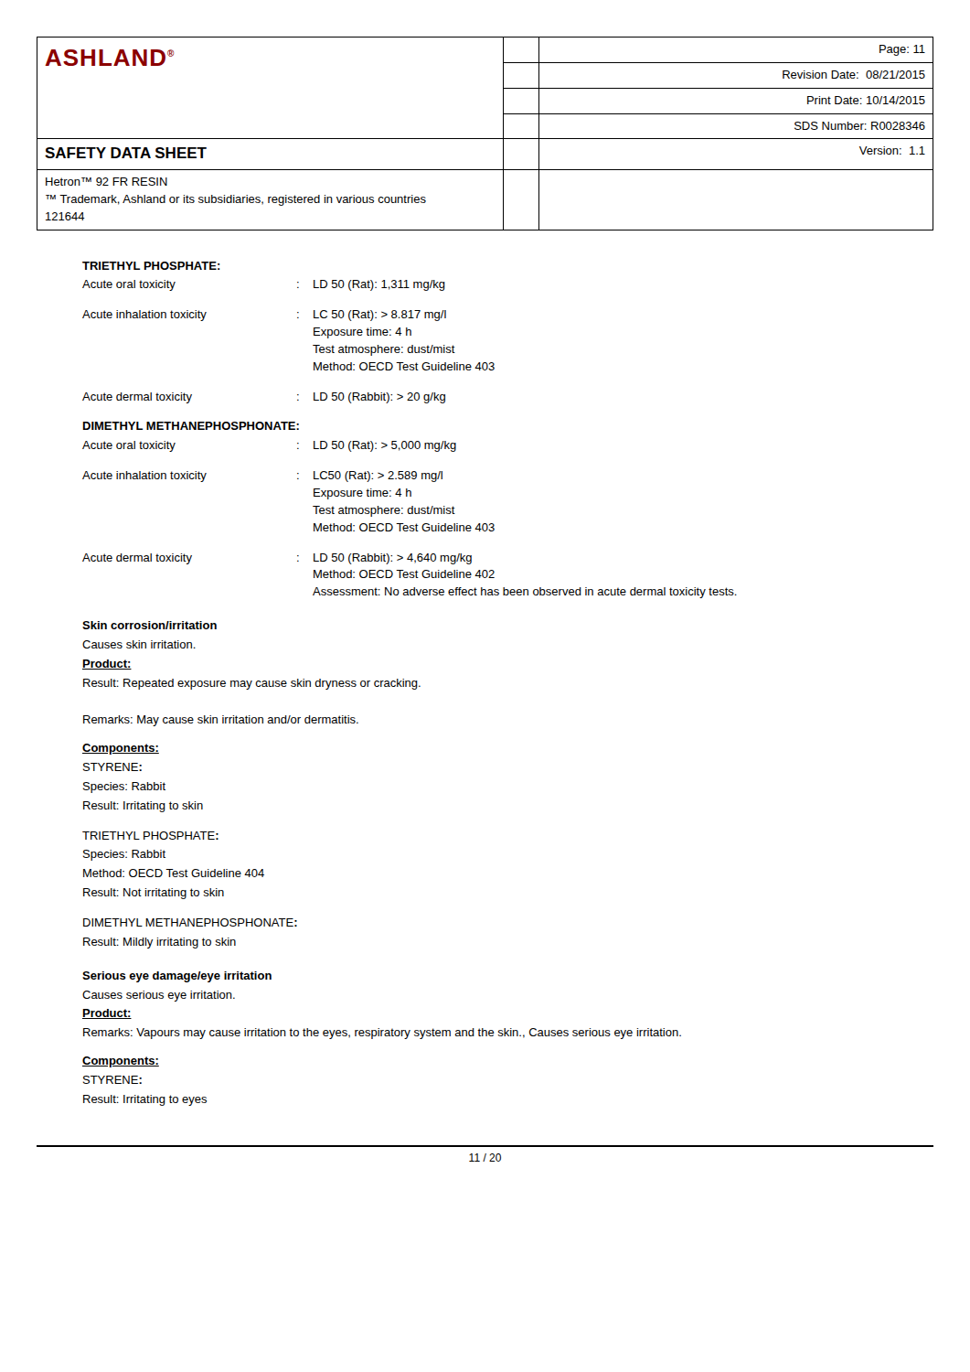| ASHLAND ® | | Page: 11 |
| | Revision Date: 08/21/2015 |
| | Print Date: 10/14/2015 |
| | SDS Number: R0028346 |
| SAFETY DATA SHEET | | Version: 1.1 |
| Hetron™ 92 FR RESIN ™ Trademark, Ashland or its subsidiaries, registered in various countries 121644 | | |
TRIETHYL PHOSPHATE:
| Acute oral toxicity | : | LD 50 (Rat): 1,311 mg/kg |
| Acute inhalation toxicity | : | LC 50 (Rat): > 8.817 mg/l Exposure time: 4 h Test atmosphere: dust/mist Method: OECD Test Guideline 403 |
| Acute dermal toxicity | : | LD 50 (Rabbit): > 20 g/kg |
DIMETHYL METHANEPHOSPHONATE:
| Acute oral toxicity | : | LD 50 (Rat): > 5,000 mg/kg |
| Acute inhalation toxicity | : | LC50 (Rat): > 2.589 mg/l Exposure time: 4 h Test atmosphere: dust/mist Method: OECD Test Guideline 403 |
| Acute dermal toxicity | : | LD 50 (Rabbit): > 4,640 mg/kg Method: OECD Test Guideline 402 Assessment: No adverse effect has been observed in acute dermal toxicity tests. |
Skin corrosion/irritation
Causes skin irritation.
Product:
Result: Repeated exposure may cause skin dryness or cracking.
Remarks: May cause skin irritation and/or dermatitis.
Components:
STYRENE:
Species: Rabbit
Result: Irritating to skin
TRIETHYL PHOSPHATE:
Species: Rabbit
Method: OECD Test Guideline 404
Result: Not irritating to skin
DIMETHYL METHANEPHOSPHONATE:
Result: Mildly irritating to skin
Serious eye damage/eye irritation
Causes serious eye irritation.
Product:
Remarks: Vapours may cause irritation to the eyes, respiratory system and the skin., Causes serious eye irritation.
Components:
STYRENE:
Result: Irritating to eyes
11 / 20